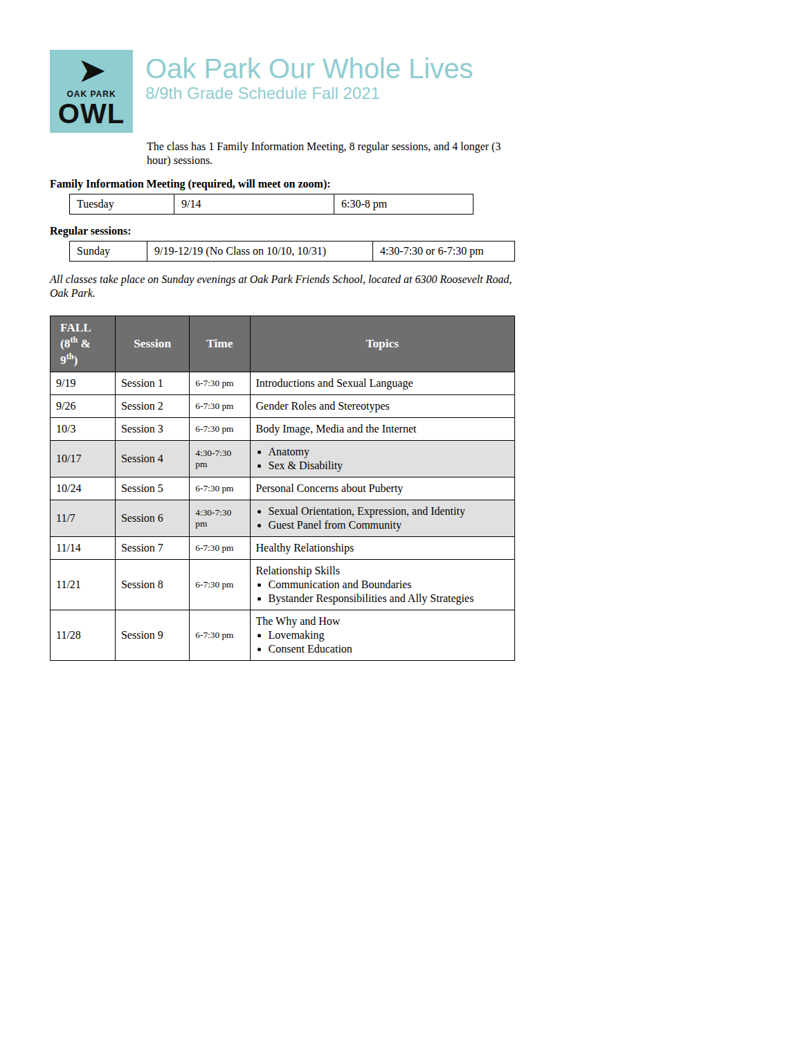➤
OAK PARK
OWL
Oak Park Our Whole Lives
8/9th Grade Schedule Fall 2021
The class has 1 Family Information Meeting, 8 regular sessions, and 4 longer (3 hour) sessions.
Family Information Meeting (required, will meet on zoom):
| Tuesday | 9/14 | 6:30-8 pm |
Regular sessions:
| Sunday | 9/19-12/19 (No Class on 10/10, 10/31) | 4:30-7:30 or 6-7:30 pm |
All classes take place on Sunday evenings at Oak Park Friends School, located at 6300 Roosevelt Road, Oak Park.
| FALL (8 th & 9 th ) | Session | Time | Topics |
| --- | --- | --- | --- |
| 9/19 | Session 1 | 6-7:30 pm | Introductions and Sexual Language |
| 9/26 | Session 2 | 6-7:30 pm | Gender Roles and Stereotypes |
| 10/3 | Session 3 | 6-7:30 pm | Body Image, Media and the Internet |
| 10/17 | Session 4 | 4:30-7:30 pm | Anatomy Sex & Disability |
| 10/24 | Session 5 | 6-7:30 pm | Personal Concerns about Puberty |
| 11/7 | Session 6 | 4:30-7:30 pm | Sexual Orientation, Expression, and Identity Guest Panel from Community |
| 11/14 | Session 7 | 6-7:30 pm | Healthy Relationships |
| 11/21 | Session 8 | 6-7:30 pm | Relationship Skills Communication and Boundaries Bystander Responsibilities and Ally Strategies |
| 11/28 | Session 9 | 6-7:30 pm | The Why and How Lovemaking Consent Education |